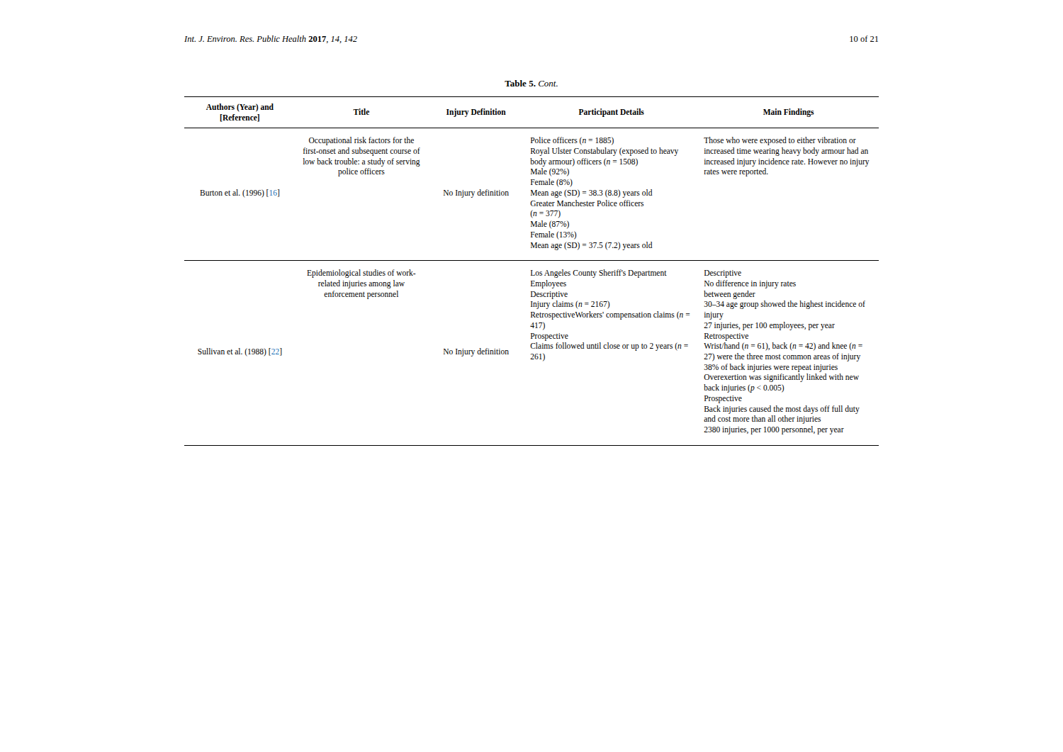Int. J. Environ. Res. Public Health 2017, 14, 142
10 of 21
Table 5. Cont.
| Authors (Year) and [Reference] | Title | Injury Definition | Participant Details | Main Findings |
| --- | --- | --- | --- | --- |
| Burton et al. (1996) [ 16 ] | Occupational risk factors for the first-onset and subsequent course of low back trouble: a study of serving police officers | No Injury definition | Police officers ( n = 1885) Royal Ulster Constabulary (exposed to heavy body armour) officers ( n = 1508) Male (92%) Female (8%) Mean age (SD) = 38.3 (8.8) years old Greater Manchester Police officers ( n = 377) Male (87%) Female (13%) Mean age (SD) = 37.5 (7.2) years old | Those who were exposed to either vibration or increased time wearing heavy body armour had an increased injury incidence rate. However no injury rates were reported. |
| Sullivan et al. (1988) [ 22 ] | Epidemiological studies of work-related injuries among law enforcement personnel | No Injury definition | Los Angeles County Sheriff's Department Employees Descriptive Injury claims ( n = 2167) RetrospectiveWorkers' compensation claims ( n = 417) Prospective Claims followed until close or up to 2 years ( n = 261) | Descriptive No difference in injury rates between gender 30–34 age group showed the highest incidence of injury 27 injuries, per 100 employees, per year Retrospective Wrist/hand ( n = 61), back ( n = 42) and knee ( n = 27) were the three most common areas of injury 38% of back injuries were repeat injuries Overexertion was significantly linked with new back injuries ( p < 0.005) Prospective Back injuries caused the most days off full duty and cost more than all other injuries 2380 injuries, per 1000 personnel, per year |